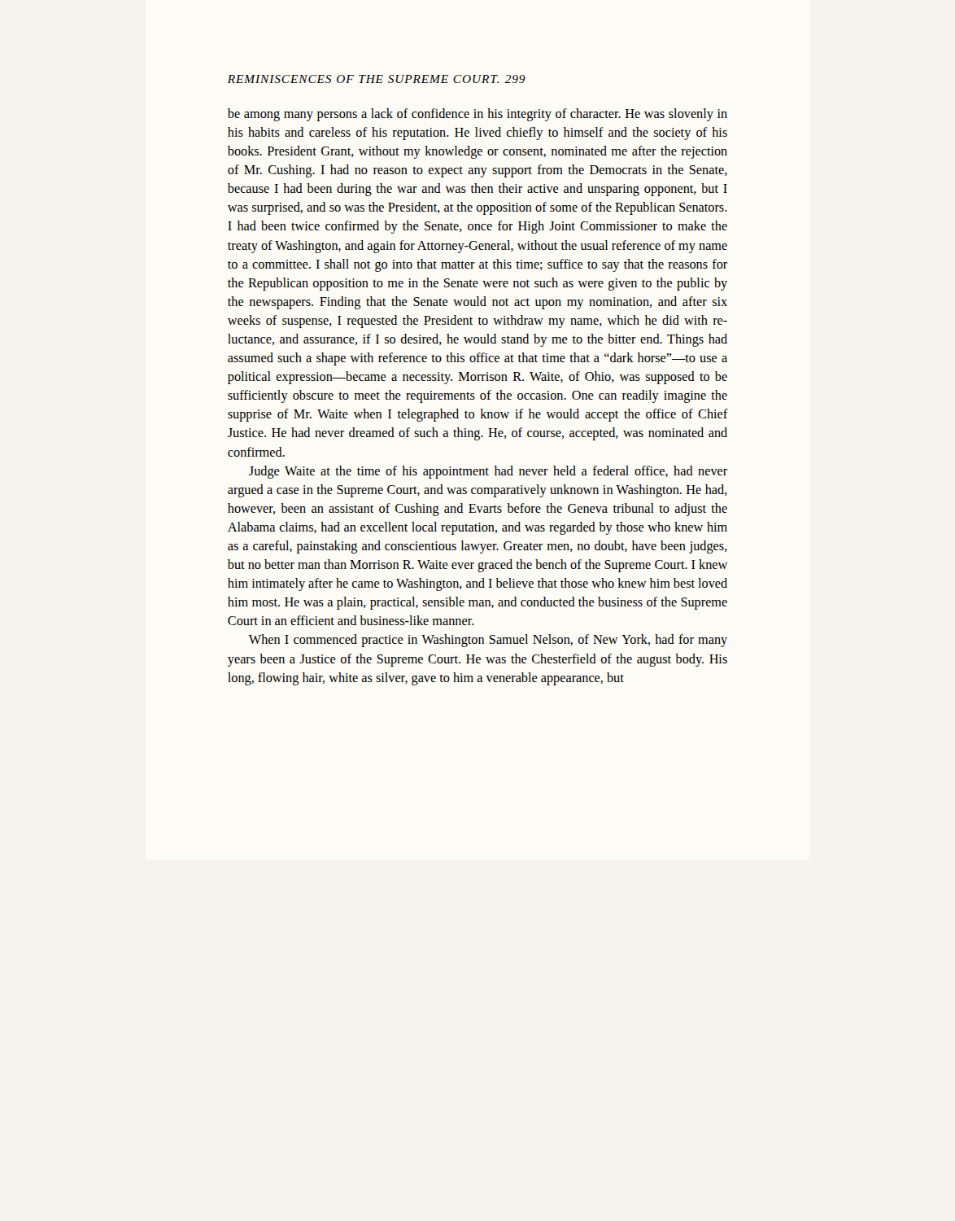REMINISCENCES OF THE SUPREME COURT. 299
be among many persons a lack of confidence in his integrity of character. He was slovenly in his habits and careless of his reputa­tion. He lived chiefly to himself and the society of his books. Presi­dent Grant, without my knowledge or consent, nominated me after the rejection of Mr. Cushing. I had no reason to expect any sup­port from the Democrats in the Senate, because I had been during the war and was then their active and unsparing opponent, but I was surprised, and so was the President, at the opposition of some of the Republican Senators. I had been twice confirmed by the Senate, once for High Joint Commissioner to make the treaty of Washington, and again for Attorney-General, without the usual reference of my name to a committee. I shall not go into that matter at this time; suffice to say that the reasons for the Republi­can opposition to me in the Senate were not such as were given to the public by the newspapers. Finding that the Senate would not act upon my nomination, and after six weeks of suspense, I re­quested the President to withdraw my name, which he did with re­luctance, and assurance, if I so desired, he would stand by me to the bitter end. Things had assumed such a shape with reference to this office at that time that a “dark horse”—to use a political ex­pression—became a necessity. Morrison R. Waite, of Ohio, was supposed to be sufficiently obscure to meet the requirements of the occasion. One can readily imagine the supprise of Mr. Waite when I telegraphed to know if he would accept the office of Chief Justice. He had never dreamed of such a thing. He, of course, accepted, was nominated and confirmed.
Judge Waite at the time of his appointment had never held a federal office, had never argued a case in the Supreme Court, and was comparatively unknown in Washington. He had, however, been an assistant of Cushing and Evarts before the Geneva tribunal to adjust the Alabama claims, had an excellent local reputation, and was regarded by those who knew him as a careful, painstaking and conscientious lawyer. Greater men, no doubt, have been judges, but no better man than Morrison R. Waite ever graced the bench of the Supreme Court. I knew him intimately after he came to Washington, and I believe that those who knew him best loved him most. He was a plain, practical, sensible man, and conducted the business of the Supreme Court in an efficient and business-like manner.
When I commenced practice in Washington Samuel Nelson, of New York, had for many years been a Justice of the Supreme Court. He was the Chesterfield of the august body. His long, flowing hair, white as silver, gave to him a venerable appearance, but